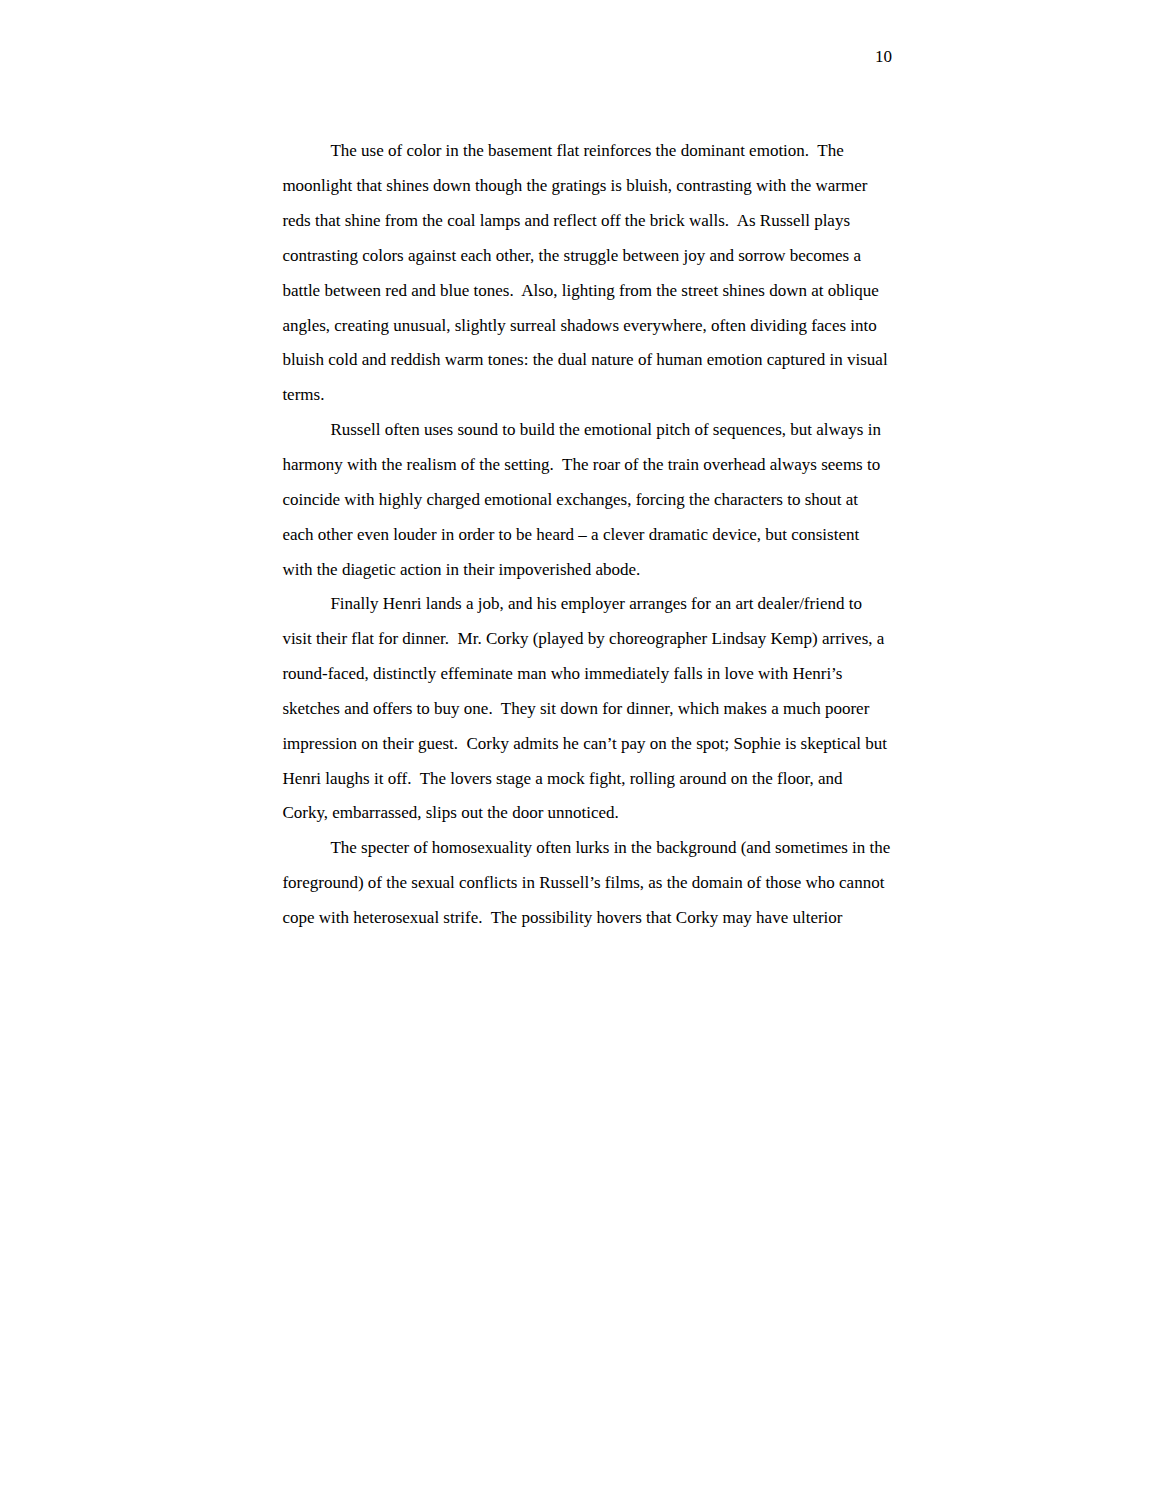10
The use of color in the basement flat reinforces the dominant emotion. The moonlight that shines down though the gratings is bluish, contrasting with the warmer reds that shine from the coal lamps and reflect off the brick walls. As Russell plays contrasting colors against each other, the struggle between joy and sorrow becomes a battle between red and blue tones. Also, lighting from the street shines down at oblique angles, creating unusual, slightly surreal shadows everywhere, often dividing faces into bluish cold and reddish warm tones: the dual nature of human emotion captured in visual terms.
Russell often uses sound to build the emotional pitch of sequences, but always in harmony with the realism of the setting. The roar of the train overhead always seems to coincide with highly charged emotional exchanges, forcing the characters to shout at each other even louder in order to be heard – a clever dramatic device, but consistent with the diagetic action in their impoverished abode.
Finally Henri lands a job, and his employer arranges for an art dealer/friend to visit their flat for dinner. Mr. Corky (played by choreographer Lindsay Kemp) arrives, a round-faced, distinctly effeminate man who immediately falls in love with Henri’s sketches and offers to buy one. They sit down for dinner, which makes a much poorer impression on their guest. Corky admits he can’t pay on the spot; Sophie is skeptical but Henri laughs it off. The lovers stage a mock fight, rolling around on the floor, and Corky, embarrassed, slips out the door unnoticed.
The specter of homosexuality often lurks in the background (and sometimes in the foreground) of the sexual conflicts in Russell’s films, as the domain of those who cannot cope with heterosexual strife. The possibility hovers that Corky may have ulterior